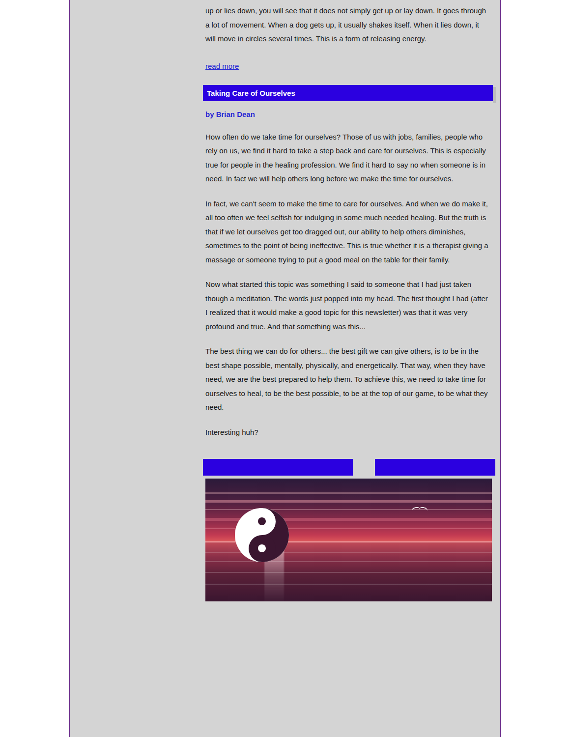up or lies down, you will see that it does not simply get up or lay down. It goes through a lot of movement. When a dog gets up, it usually shakes itself. When it lies down, it will move in circles several times. This is a form of releasing energy.
read more
Taking Care of Ourselves
by Brian Dean
How often do we take time for ourselves? Those of us with jobs, families, people who rely on us, we find it hard to take a step back and care for ourselves. This is especially true for people in the healing profession. We find it hard to say no when someone is in need. In fact we will help others long before we make the time for ourselves.
In fact, we can't seem to make the time to care for ourselves. And when we do make it, all too often we feel selfish for indulging in some much needed healing. But the truth is that if we let ourselves get too dragged out, our ability to help others diminishes, sometimes to the point of being ineffective. This is true whether it is a therapist giving a massage or someone trying to put a good meal on the table for their family.
Now what started this topic was something I said to someone that I had just taken though a meditation. The words just popped into my head. The first thought I had (after I realized that it would make a good topic for this newsletter) was that it was very profound and true. And that something was this...
The best thing we can do for others... the best gift we can give others, is to be in the best shape possible, mentally, physically, and energetically. That way, when they have need, we are the best prepared to help them. To achieve this, we need to take time for ourselves to heal, to be the best possible, to be at the top of our game, to be what they need.
Interesting huh?